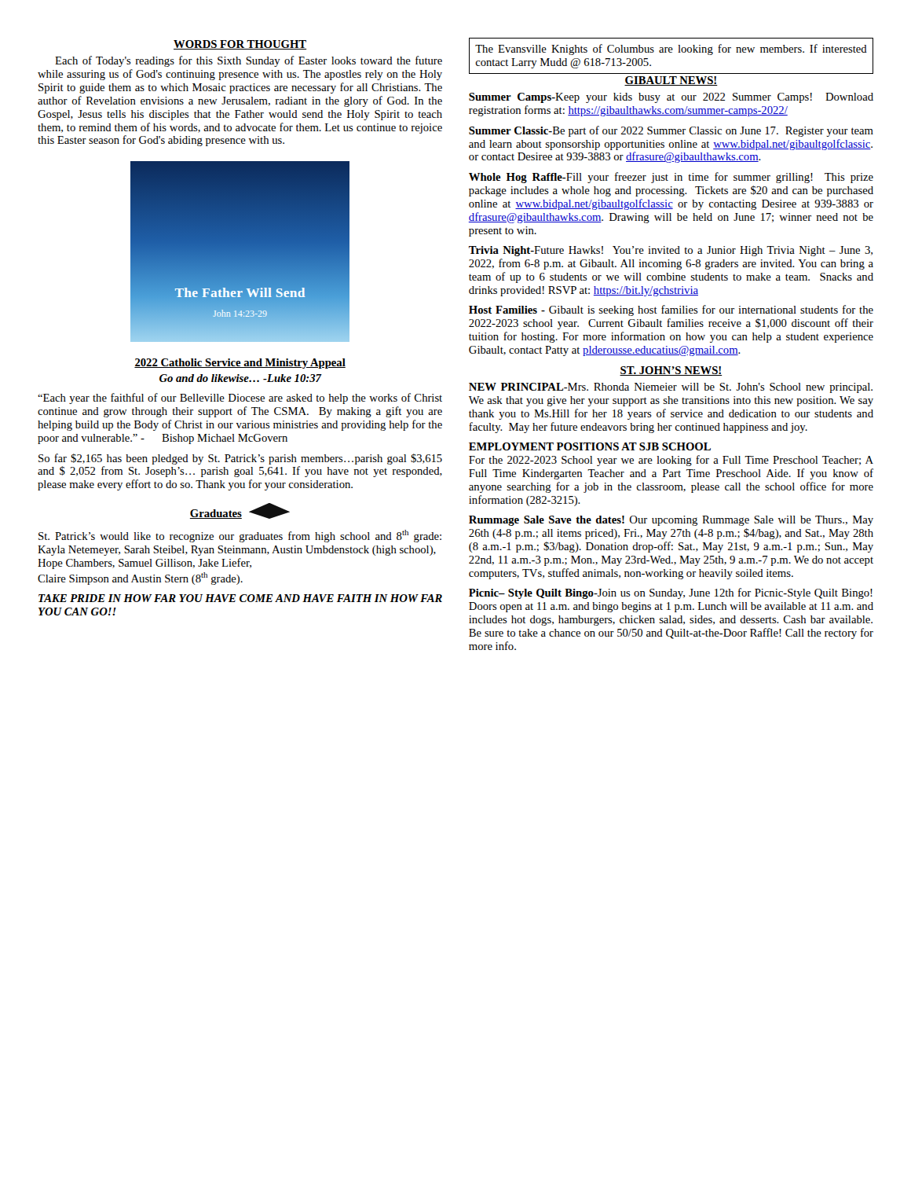Words for Thought
Each of Today's readings for this Sixth Sunday of Easter looks toward the future while assuring us of God's continuing presence with us. The apostles rely on the Holy Spirit to guide them as to which Mosaic practices are necessary for all Christians. The author of Revelation envisions a new Jerusalem, radiant in the glory of God. In the Gospel, Jesus tells his disciples that the Father would send the Holy Spirit to teach them, to remind them of his words, and to advocate for them. Let us continue to rejoice this Easter season for God's abiding presence with us.
The Father Will Send
John 14:23-29
2022 Catholic Service and Ministry Appeal
Go and do likewise… -Luke 10:37
“Each year the faithful of our Belleville Diocese are asked to help the works of Christ continue and grow through their support of The CSMA. By making a gift you are helping build up the Body of Christ in our various ministries and providing help for the poor and vulnerable.” - Bishop Michael McGovern
So far $2,165 has been pledged by St. Patrick’s parish members…parish goal $3,615 and $ 2,052 from St. Joseph’s… parish goal 5,641. If you have not yet responded, please make every effort to do so. Thank you for your consideration.
Graduates
St. Patrick’s would like to recognize our graduates from high school and 8th grade: Kayla Netemeyer, Sarah Steibel, Ryan Steinmann, Austin Umbdenstock (high school),
Hope Chambers, Samuel Gillison, Jake Liefer,
Claire Simpson and Austin Stern (8th grade).
TAKE PRIDE IN HOW FAR YOU HAVE COME AND HAVE FAITH IN HOW FAR YOU CAN GO!!
The Evansville Knights of Columbus are looking for new members. If interested contact Larry Mudd @ 618-713-2005.
Gibault News!
Summer Camps-Keep your kids busy at our 2022 Summer Camps! Download registration forms at: https://gibaulthawks.com/summer-camps-2022/
Summer Classic-Be part of our 2022 Summer Classic on June 17. Register your team and learn about sponsorship opportunities online at www.bidpal.net/gibaultgolfclassic. or contact Desiree at 939-3883 or dfrasure@gibaulthawks.com.
Whole Hog Raffle-Fill your freezer just in time for summer grilling! This prize package includes a whole hog and processing. Tickets are $20 and can be purchased online at www.bidpal.net/gibaultgolfclassic or by contacting Desiree at 939-3883 or dfrasure@gibaulthawks.com. Drawing will be held on June 17; winner need not be present to win.
Trivia Night-Future Hawks! You’re invited to a Junior High Trivia Night – June 3, 2022, from 6-8 p.m. at Gibault. All incoming 6-8 graders are invited. You can bring a team of up to 6 students or we will combine students to make a team. Snacks and drinks provided! RSVP at: https://bit.ly/gchstrivia
Host Families - Gibault is seeking host families for our international students for the 2022-2023 school year. Current Gibault families receive a $1,000 discount off their tuition for hosting. For more information on how you can help a student experience Gibault, contact Patty at plderousse.educatius@gmail.com.
St. John’s News!
NEW PRINCIPAL-Mrs. Rhonda Niemeier will be St. John's School new principal. We ask that you give her your support as she transitions into this new position. We say thank you to Ms.Hill for her 18 years of service and dedication to our students and faculty. May her future endeavors bring her continued happiness and joy.
EMPLOYMENT POSITIONS AT SJB SCHOOL
For the 2022-2023 School year we are looking for a Full Time Preschool Teacher; A Full Time Kindergarten Teacher and a Part Time Preschool Aide. If you know of anyone searching for a job in the classroom, please call the school office for more information (282-3215).
Rummage Sale Save the dates! Our upcoming Rummage Sale will be Thurs., May 26th (4-8 p.m.; all items priced), Fri., May 27th (4-8 p.m.; $4/bag), and Sat., May 28th (8 a.m.-1 p.m.; $3/bag). Donation drop-off: Sat., May 21st, 9 a.m.-1 p.m.; Sun., May 22nd, 11 a.m.-3 p.m.; Mon., May 23rd-Wed., May 25th, 9 a.m.-7 p.m. We do not accept computers, TVs, stuffed animals, non-working or heavily soiled items.
Picnic– Style Quilt Bingo-Join us on Sunday, June 12th for Picnic-Style Quilt Bingo! Doors open at 11 a.m. and bingo begins at 1 p.m. Lunch will be available at 11 a.m. and includes hot dogs, hamburgers, chicken salad, sides, and desserts. Cash bar available. Be sure to take a chance on our 50/50 and Quilt-at-the-Door Raffle! Call the rectory for more info.